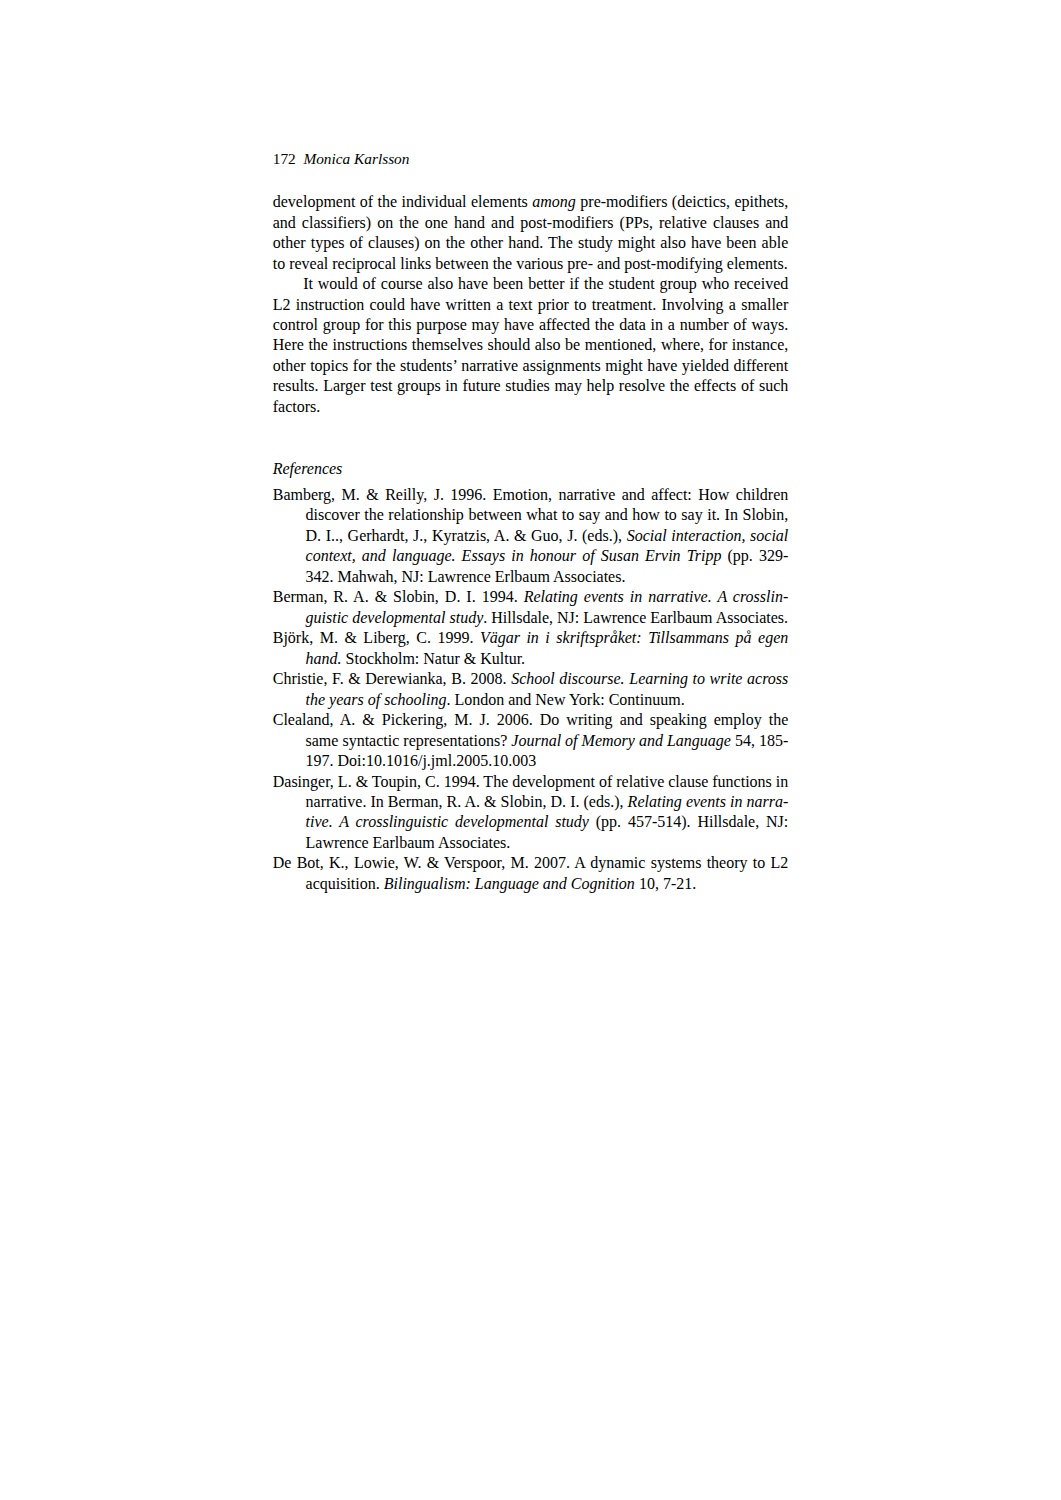172 Monica Karlsson
development of the individual elements among pre-modifiers (deictics, epithets, and classifiers) on the one hand and post-modifiers (PPs, relative clauses and other types of clauses) on the other hand. The study might also have been able to reveal reciprocal links between the various pre- and post-modifying elements.
It would of course also have been better if the student group who received L2 instruction could have written a text prior to treatment. Involving a smaller control group for this purpose may have affected the data in a number of ways. Here the instructions themselves should also be mentioned, where, for instance, other topics for the students’ narrative assignments might have yielded different results. Larger test groups in future studies may help resolve the effects of such factors.
References
Bamberg, M. & Reilly, J. 1996. Emotion, narrative and affect: How children discover the relationship between what to say and how to say it. In Slobin, D. I.., Gerhardt, J., Kyratzis, A. & Guo, J. (eds.), Social interaction, social context, and language. Essays in honour of Susan Ervin Tripp (pp. 329-342. Mahwah, NJ: Lawrence Erlbaum Associates.
Berman, R. A. & Slobin, D. I. 1994. Relating events in narrative. A crosslinguistic developmental study. Hillsdale, NJ: Lawrence Earlbaum Associates.
Björk, M. & Liberg, C. 1999. Vägar in i skriftspråket: Tillsammans på egen hand. Stockholm: Natur & Kultur.
Christie, F. & Derewianka, B. 2008. School discourse. Learning to write across the years of schooling. London and New York: Continuum.
Clealand, A. & Pickering, M. J. 2006. Do writing and speaking employ the same syntactic representations? Journal of Memory and Language 54, 185-197. Doi:10.1016/j.jml.2005.10.003
Dasinger, L. & Toupin, C. 1994. The development of relative clause functions in narrative. In Berman, R. A. & Slobin, D. I. (eds.), Relating events in narrative. A crosslinguistic developmental study (pp. 457-514). Hillsdale, NJ: Lawrence Earlbaum Associates.
De Bot, K., Lowie, W. & Verspoor, M. 2007. A dynamic systems theory to L2 acquisition. Bilingualism: Language and Cognition 10, 7-21.